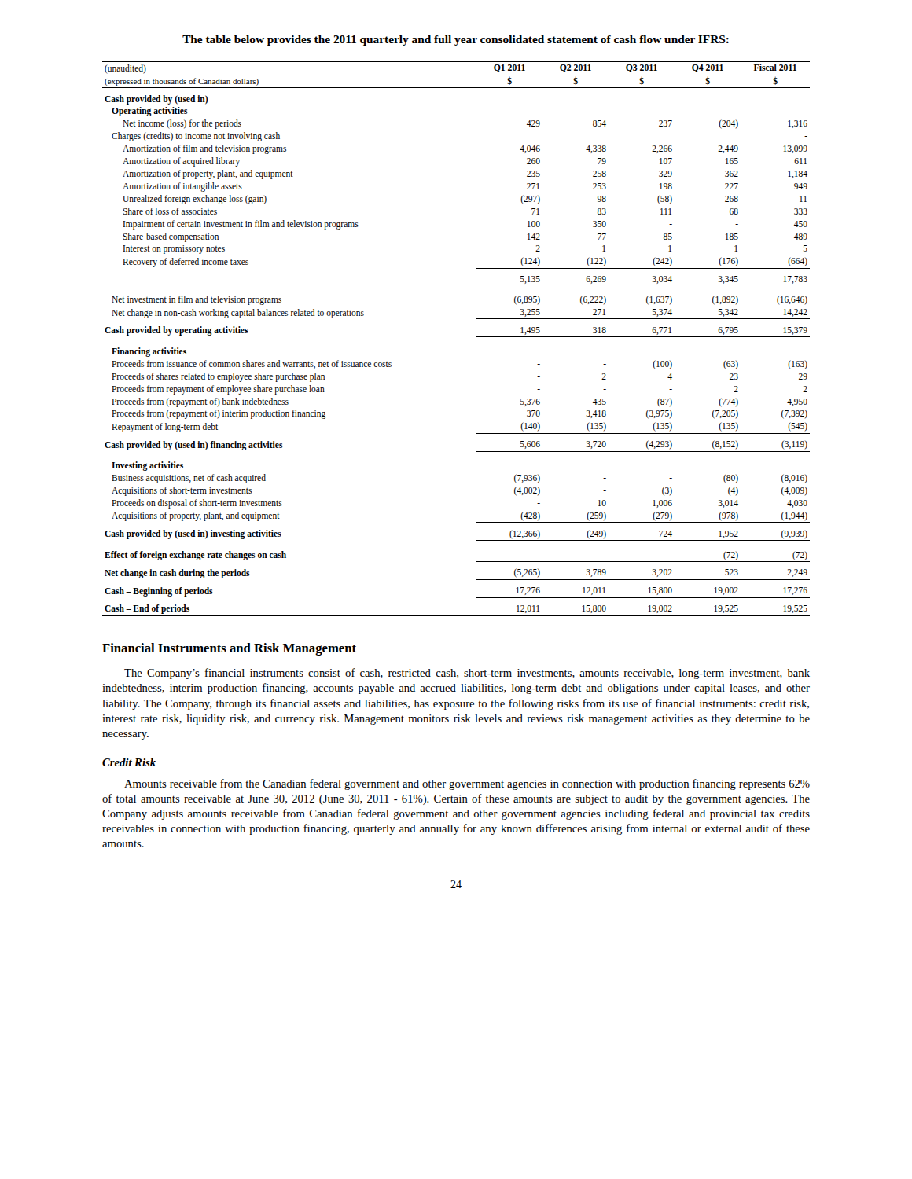The table below provides the 2011 quarterly and full year consolidated statement of cash flow under IFRS:
| (unaudited) | Q1 2011 | Q2 2011 | Q3 2011 | Q4 2011 | Fiscal 2011 |
| --- | --- | --- | --- | --- | --- |
| (expressed in thousands of Canadian dollars) | $ | $ | $ | $ | $ |
| Cash provided by (used in) | | | | | |
| Operating activities | | | | | |
| Net income (loss) for the periods | 429 | 854 | 237 | (204) | 1,316 |
| Charges (credits) to income not involving cash | | | | | - |
| Amortization of film and television programs | 4,046 | 4,338 | 2,266 | 2,449 | 13,099 |
| Amortization of acquired library | 260 | 79 | 107 | 165 | 611 |
| Amortization of property, plant, and equipment | 235 | 258 | 329 | 362 | 1,184 |
| Amortization of intangible assets | 271 | 253 | 198 | 227 | 949 |
| Unrealized foreign exchange loss (gain) | (297) | 98 | (58) | 268 | 11 |
| Share of loss of associates | 71 | 83 | 111 | 68 | 333 |
| Impairment of certain investment in film and television programs | 100 | 350 | - | - | 450 |
| Share-based compensation | 142 | 77 | 85 | 185 | 489 |
| Interest on promissory notes | 2 | 1 | 1 | 1 | 5 |
| Recovery of deferred income taxes | (124) | (122) | (242) | (176) | (664) |
| | 5,135 | 6,269 | 3,034 | 3,345 | 17,783 |
| Net investment in film and television programs | (6,895) | (6,222) | (1,637) | (1,892) | (16,646) |
| Net change in non-cash working capital balances related to operations | 3,255 | 271 | 5,374 | 5,342 | 14,242 |
| Cash provided by operating activities | 1,495 | 318 | 6,771 | 6,795 | 15,379 |
| Financing activities | | | | | |
| Proceeds from issuance of common shares and warrants, net of issuance costs | - | - | (100) | (63) | (163) |
| Proceeds of shares related to employee share purchase plan | - | 2 | 4 | 23 | 29 |
| Proceeds from repayment of employee share purchase loan | - | - | - | 2 | 2 |
| Proceeds from (repayment of) bank indebtedness | 5,376 | 435 | (87) | (774) | 4,950 |
| Proceeds from (repayment of) interim production financing | 370 | 3,418 | (3,975) | (7,205) | (7,392) |
| Repayment of long-term debt | (140) | (135) | (135) | (135) | (545) |
| Cash provided by (used in) financing activities | 5,606 | 3,720 | (4,293) | (8,152) | (3,119) |
| Investing activities | | | | | |
| Business acquisitions, net of cash acquired | (7,936) | - | - | (80) | (8,016) |
| Acquisitions of short-term investments | (4,002) | - | (3) | (4) | (4,009) |
| Proceeds on disposal of short-term investments | - | 10 | 1,006 | 3,014 | 4,030 |
| Acquisitions of property, plant, and equipment | (428) | (259) | (279) | (978) | (1,944) |
| Cash provided by (used in) investing activities | (12,366) | (249) | 724 | 1,952 | (9,939) |
| Effect of foreign exchange rate changes on cash | | | | (72) | (72) |
| Net change in cash during the periods | (5,265) | 3,789 | 3,202 | 523 | 2,249 |
| Cash – Beginning of periods | 17,276 | 12,011 | 15,800 | 19,002 | 17,276 |
| Cash – End of periods | 12,011 | 15,800 | 19,002 | 19,525 | 19,525 |
Financial Instruments and Risk Management
The Company’s financial instruments consist of cash, restricted cash, short-term investments, amounts receivable, long-term investment, bank indebtedness, interim production financing, accounts payable and accrued liabilities, long-term debt and obligations under capital leases, and other liability. The Company, through its financial assets and liabilities, has exposure to the following risks from its use of financial instruments: credit risk, interest rate risk, liquidity risk, and currency risk. Management monitors risk levels and reviews risk management activities as they determine to be necessary.
Credit Risk
Amounts receivable from the Canadian federal government and other government agencies in connection with production financing represents 62% of total amounts receivable at June 30, 2012 (June 30, 2011 - 61%). Certain of these amounts are subject to audit by the government agencies. The Company adjusts amounts receivable from Canadian federal government and other government agencies including federal and provincial tax credits receivables in connection with production financing, quarterly and annually for any known differences arising from internal or external audit of these amounts.
24